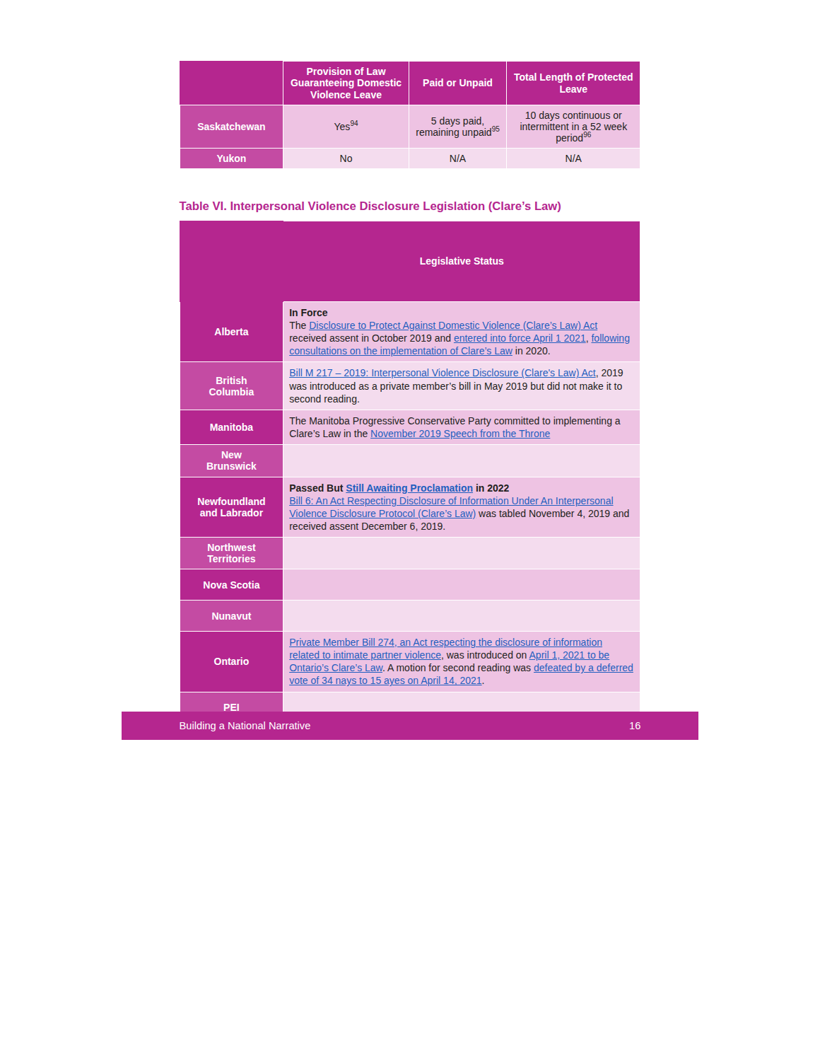| | Provision of Law Guaranteeing Domestic Violence Leave | Paid or Unpaid | Total Length of Protected Leave |
| --- | --- | --- | --- |
| Saskatchewan | Yes 94 | 5 days paid, remaining unpaid 95 | 10 days continuous or intermittent in a 52 week period 96 |
| Yukon | No | N/A | N/A |
Table VI. Interpersonal Violence Disclosure Legislation (Clare’s Law)
| | Legislative Status |
| --- | --- |
| Alberta | In Force The Disclosure to Protect Against Domestic Violence (Clare’s Law) Act received assent in October 2019 and entered into force April 1 2021 , following consultations on the implementation of Clare’s Law in 2020. |
| British Columbia | Bill M 217 – 2019: Interpersonal Violence Disclosure (Clare's Law) Act , 2019 was introduced as a private member’s bill in May 2019 but did not make it to second reading. |
| Manitoba | The Manitoba Progressive Conservative Party committed to implementing a Clare’s Law in the November 2019 Speech from the Throne |
| New Brunswick | |
| Newfoundland and Labrador | Passed But Still Awaiting Proclamation in 2022 Bill 6: An Act Respecting Disclosure of Information Under An Interpersonal Violence Disclosure Protocol (Clare’s Law) was tabled November 4, 2019 and received assent December 6, 2019. |
| Northwest Territories | |
| Nova Scotia | |
| Nunavut | |
| Ontario | Private Member Bill 274, an Act respecting the disclosure of information related to intimate partner violence , was introduced on April 1, 2021 to be Ontario’s Clare’s Law . A motion for second reading was defeated by a deferred vote of 34 nays to 15 ayes on April 14, 2021 . |
| PEI | |
Building a National Narrative 16